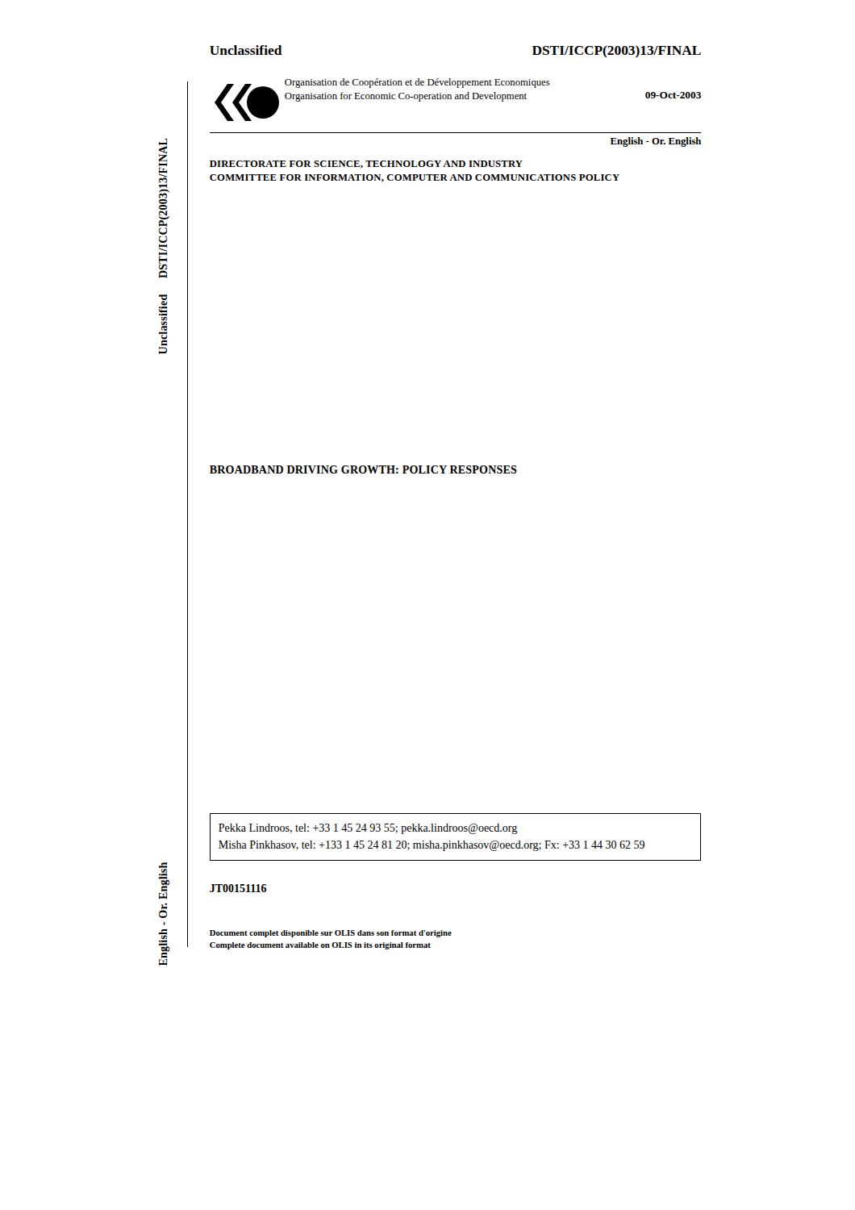DSTI/ICCP(2003)13/FINAL Unclassified English - Or. English
Unclassified
DSTI/ICCP(2003)13/FINAL
09-Oct-2003
Organisation de Coopération et de Développement Economiques
Organisation for Economic Co-operation and Development
English - Or. English
DIRECTORATE FOR SCIENCE, TECHNOLOGY AND INDUSTRY
COMMITTEE FOR INFORMATION, COMPUTER AND COMMUNICATIONS POLICY
BROADBAND DRIVING GROWTH: POLICY RESPONSES
Pekka Lindroos, tel: +33 1 45 24 93 55; pekka.lindroos@oecd.org
Misha Pinkhasov, tel: +133 1 45 24 81 20; misha.pinkhasov@oecd.org; Fx: +33 1 44 30 62 59
JT00151116
Document complet disponible sur OLIS dans son format d'origine
Complete document available on OLIS in its original format